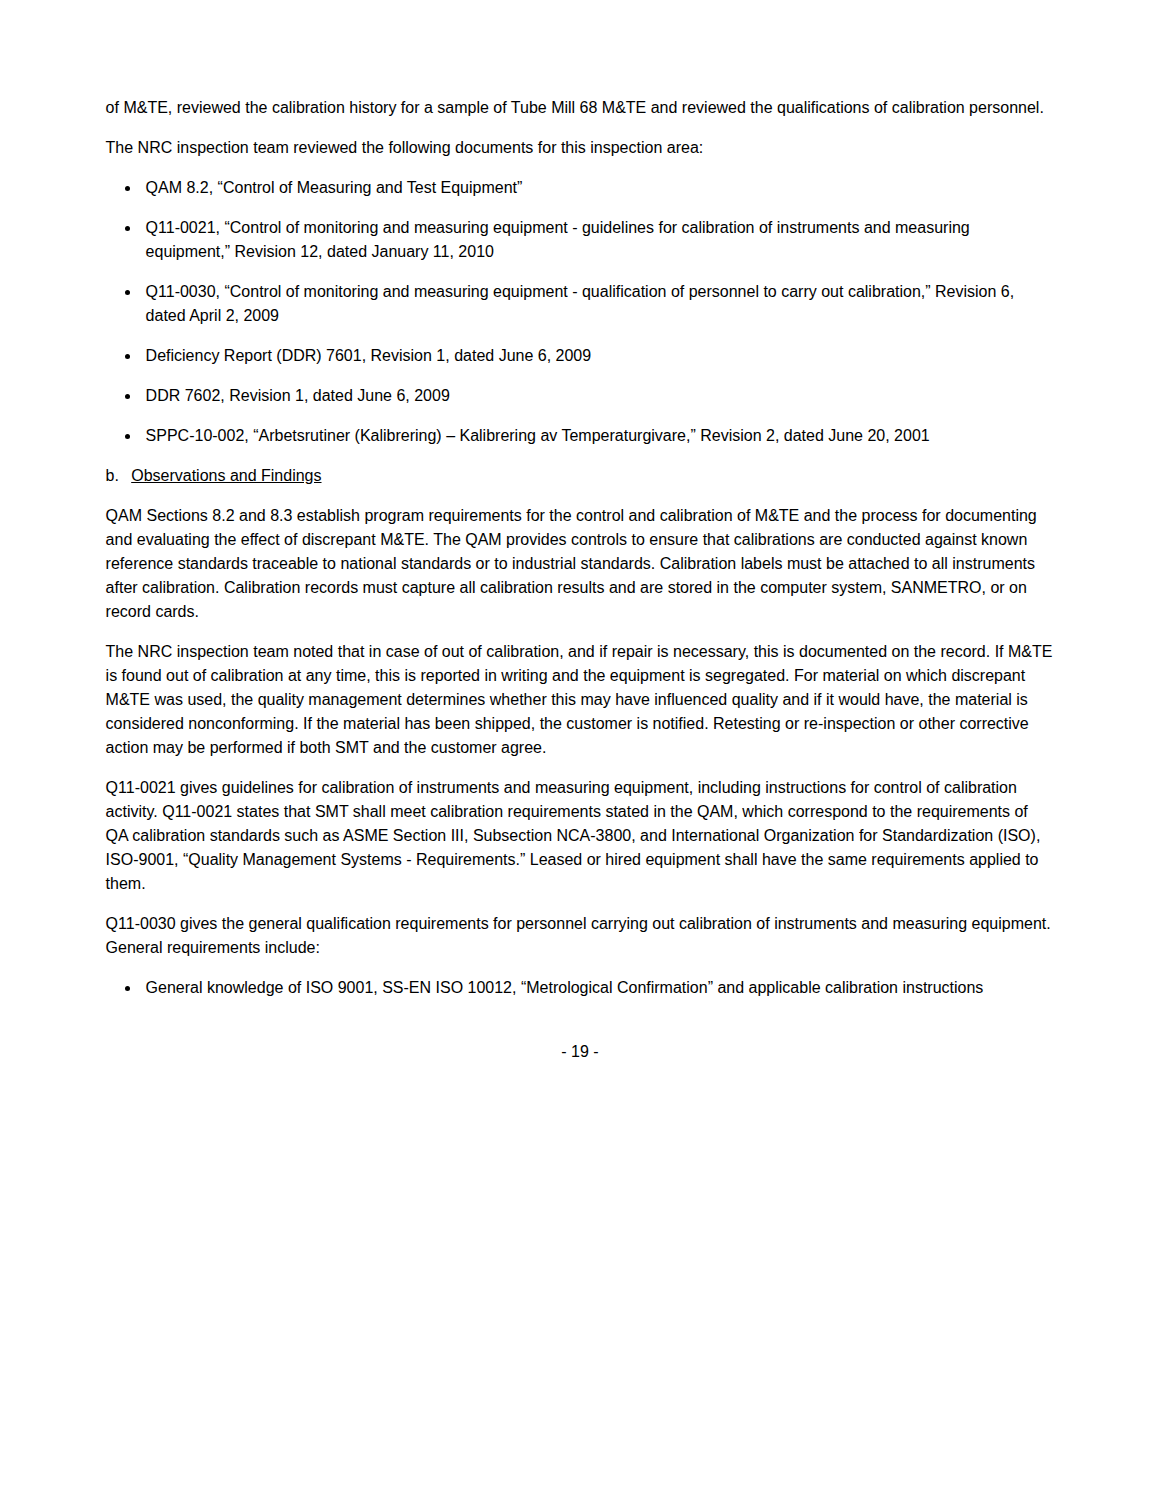of M&TE, reviewed the calibration history for a sample of Tube Mill 68 M&TE and reviewed the qualifications of calibration personnel.
The NRC inspection team reviewed the following documents for this inspection area:
QAM 8.2, “Control of Measuring and Test Equipment”
Q11-0021, “Control of monitoring and measuring equipment - guidelines for calibration of instruments and measuring equipment,” Revision 12, dated January 11, 2010
Q11-0030, “Control of monitoring and measuring equipment - qualification of personnel to carry out calibration,” Revision 6, dated April 2, 2009
Deficiency Report (DDR) 7601, Revision 1, dated June 6, 2009
DDR 7602, Revision 1, dated June 6, 2009
SPPC-10-002, “Arbetsrutiner (Kalibrering) – Kalibrering av Temperaturgivare,” Revision 2, dated June 20, 2001
b. Observations and Findings
QAM Sections 8.2 and 8.3 establish program requirements for the control and calibration of M&TE and the process for documenting and evaluating the effect of discrepant M&TE. The QAM provides controls to ensure that calibrations are conducted against known reference standards traceable to national standards or to industrial standards. Calibration labels must be attached to all instruments after calibration. Calibration records must capture all calibration results and are stored in the computer system, SANMETRO, or on record cards.
The NRC inspection team noted that in case of out of calibration, and if repair is necessary, this is documented on the record. If M&TE is found out of calibration at any time, this is reported in writing and the equipment is segregated. For material on which discrepant M&TE was used, the quality management determines whether this may have influenced quality and if it would have, the material is considered nonconforming. If the material has been shipped, the customer is notified. Retesting or re-inspection or other corrective action may be performed if both SMT and the customer agree.
Q11-0021 gives guidelines for calibration of instruments and measuring equipment, including instructions for control of calibration activity. Q11-0021 states that SMT shall meet calibration requirements stated in the QAM, which correspond to the requirements of QA calibration standards such as ASME Section III, Subsection NCA-3800, and International Organization for Standardization (ISO), ISO-9001, “Quality Management Systems - Requirements.” Leased or hired equipment shall have the same requirements applied to them.
Q11-0030 gives the general qualification requirements for personnel carrying out calibration of instruments and measuring equipment. General requirements include:
General knowledge of ISO 9001, SS-EN ISO 10012, “Metrological Confirmation” and applicable calibration instructions
- 19 -